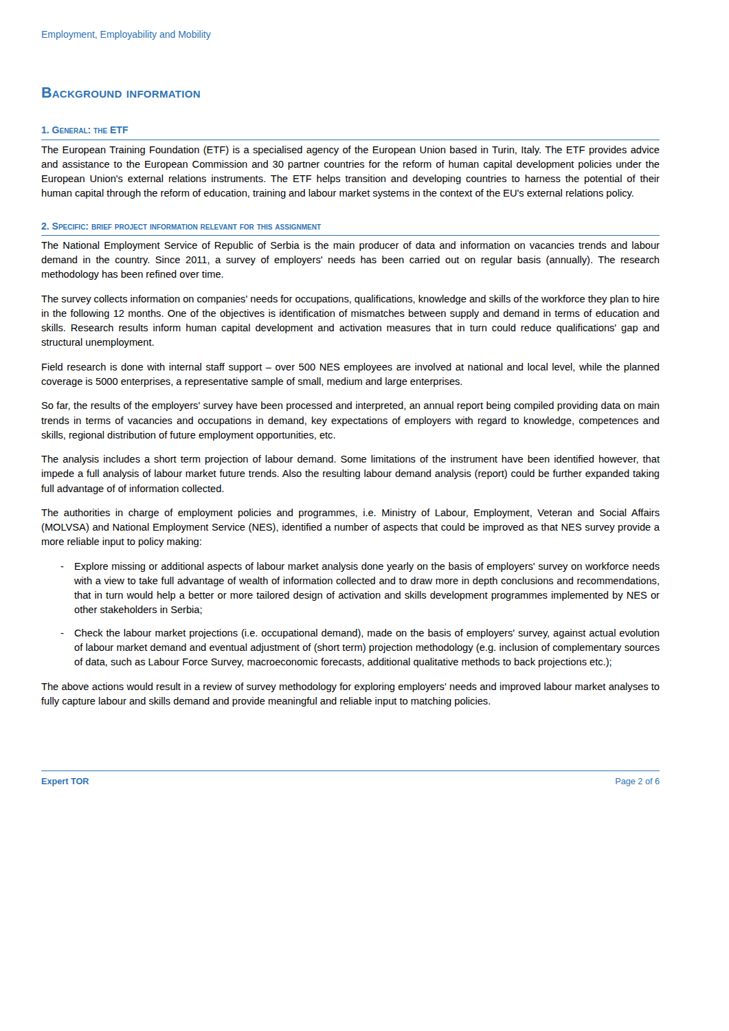Employment, Employability and Mobility
Background information
1. General: the ETF
The European Training Foundation (ETF) is a specialised agency of the European Union based in Turin, Italy. The ETF provides advice and assistance to the European Commission and 30 partner countries for the reform of human capital development policies under the European Union's external relations instruments. The ETF helps transition and developing countries to harness the potential of their human capital through the reform of education, training and labour market systems in the context of the EU's external relations policy.
2. Specific: brief project information relevant for this assignment
The National Employment Service of Republic of Serbia is the main producer of data and information on vacancies trends and labour demand in the country. Since 2011, a survey of employers' needs has been carried out on regular basis (annually). The research methodology has been refined over time.
The survey collects information on companies' needs for occupations, qualifications, knowledge and skills of the workforce they plan to hire in the following 12 months. One of the objectives is identification of mismatches between supply and demand in terms of education and skills. Research results inform human capital development and activation measures that in turn could reduce qualifications' gap and structural unemployment.
Field research is done with internal staff support – over 500 NES employees are involved at national and local level, while the planned coverage is 5000 enterprises, a representative sample of small, medium and large enterprises.
So far, the results of the employers' survey have been processed and interpreted, an annual report being compiled providing data on main trends in terms of vacancies and occupations in demand, key expectations of employers with regard to knowledge, competences and skills, regional distribution of future employment opportunities, etc.
The analysis includes a short term projection of labour demand. Some limitations of the instrument have been identified however, that impede a full analysis of labour market future trends. Also the resulting labour demand analysis (report) could be further expanded taking full advantage of of information collected.
The authorities in charge of employment policies and programmes, i.e. Ministry of Labour, Employment, Veteran and Social Affairs (MOLVSA) and National Employment Service (NES), identified a number of aspects that could be improved as that NES survey provide a more reliable input to policy making:
Explore missing or additional aspects of labour market analysis done yearly on the basis of employers' survey on workforce needs with a view to take full advantage of wealth of information collected and to draw more in depth conclusions and recommendations, that in turn would help a better or more tailored design of activation and skills development programmes implemented by NES or other stakeholders in Serbia;
Check the labour market projections (i.e. occupational demand), made on the basis of employers' survey, against actual evolution of labour market demand and eventual adjustment of (short term) projection methodology (e.g. inclusion of complementary sources of data, such as Labour Force Survey, macroeconomic forecasts, additional qualitative methods to back projections etc.);
The above actions would result in a review of survey methodology for exploring employers' needs and improved labour market analyses to fully capture labour and skills demand and provide meaningful and reliable input to matching policies.
Expert TOR Page 2 of 6